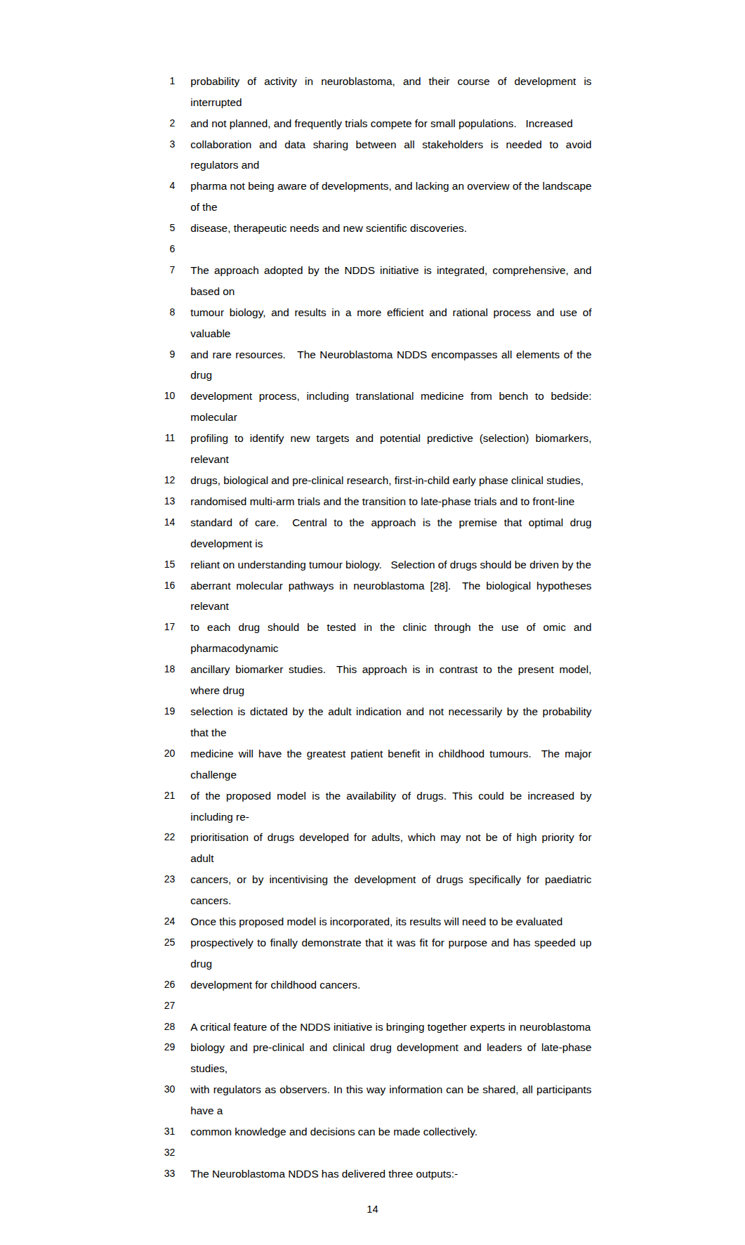probability of activity in neuroblastoma, and their course of development is interrupted
and not planned, and frequently trials compete for small populations. Increased
collaboration and data sharing between all stakeholders is needed to avoid regulators and
pharma not being aware of developments, and lacking an overview of the landscape of the
disease, therapeutic needs and new scientific discoveries.
The approach adopted by the NDDS initiative is integrated, comprehensive, and based on
tumour biology, and results in a more efficient and rational process and use of valuable
and rare resources. The Neuroblastoma NDDS encompasses all elements of the drug
development process, including translational medicine from bench to bedside: molecular
profiling to identify new targets and potential predictive (selection) biomarkers, relevant
drugs, biological and pre-clinical research, first-in-child early phase clinical studies,
randomised multi-arm trials and the transition to late-phase trials and to front-line
standard of care. Central to the approach is the premise that optimal drug development is
reliant on understanding tumour biology. Selection of drugs should be driven by the
aberrant molecular pathways in neuroblastoma [28]. The biological hypotheses relevant
to each drug should be tested in the clinic through the use of omic and pharmacodynamic
ancillary biomarker studies. This approach is in contrast to the present model, where drug
selection is dictated by the adult indication and not necessarily by the probability that the
medicine will have the greatest patient benefit in childhood tumours. The major challenge
of the proposed model is the availability of drugs. This could be increased by including re-
prioritisation of drugs developed for adults, which may not be of high priority for adult
cancers, or by incentivising the development of drugs specifically for paediatric cancers.
Once this proposed model is incorporated, its results will need to be evaluated
prospectively to finally demonstrate that it was fit for purpose and has speeded up drug
development for childhood cancers.
A critical feature of the NDDS initiative is bringing together experts in neuroblastoma
biology and pre-clinical and clinical drug development and leaders of late-phase studies,
with regulators as observers. In this way information can be shared, all participants have a
common knowledge and decisions can be made collectively.
The Neuroblastoma NDDS has delivered three outputs:-
14